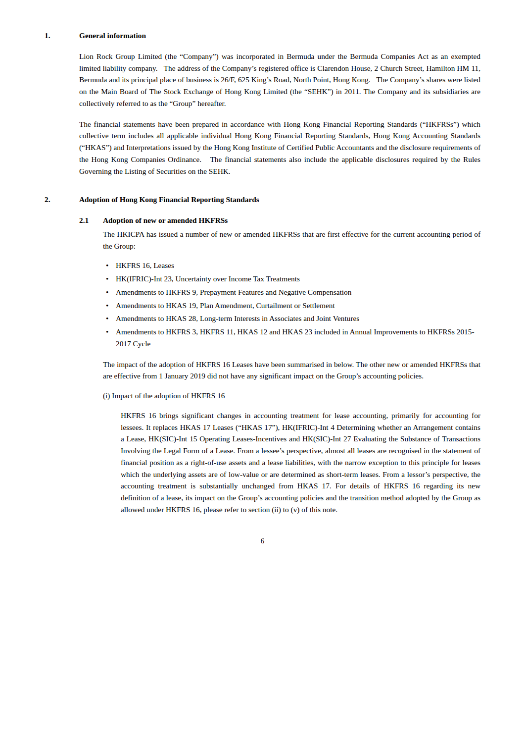1. General information
Lion Rock Group Limited (the “Company”) was incorporated in Bermuda under the Bermuda Companies Act as an exempted limited liability company. The address of the Company’s registered office is Clarendon House, 2 Church Street, Hamilton HM 11, Bermuda and its principal place of business is 26/F, 625 King’s Road, North Point, Hong Kong. The Company’s shares were listed on the Main Board of The Stock Exchange of Hong Kong Limited (the “SEHK”) in 2011. The Company and its subsidiaries are collectively referred to as the “Group” hereafter.
The financial statements have been prepared in accordance with Hong Kong Financial Reporting Standards (“HKFRSs”) which collective term includes all applicable individual Hong Kong Financial Reporting Standards, Hong Kong Accounting Standards (“HKAS”) and Interpretations issued by the Hong Kong Institute of Certified Public Accountants and the disclosure requirements of the Hong Kong Companies Ordinance. The financial statements also include the applicable disclosures required by the Rules Governing the Listing of Securities on the SEHK.
2. Adoption of Hong Kong Financial Reporting Standards
2.1 Adoption of new or amended HKFRSs
The HKICPA has issued a number of new or amended HKFRSs that are first effective for the current accounting period of the Group:
HKFRS 16, Leases
HK(IFRIC)-Int 23, Uncertainty over Income Tax Treatments
Amendments to HKFRS 9, Prepayment Features and Negative Compensation
Amendments to HKAS 19, Plan Amendment, Curtailment or Settlement
Amendments to HKAS 28, Long-term Interests in Associates and Joint Ventures
Amendments to HKFRS 3, HKFRS 11, HKAS 12 and HKAS 23 included in Annual Improvements to HKFRSs 2015-2017 Cycle
The impact of the adoption of HKFRS 16 Leases have been summarised in below. The other new or amended HKFRSs that are effective from 1 January 2019 did not have any significant impact on the Group’s accounting policies.
(i) Impact of the adoption of HKFRS 16
HKFRS 16 brings significant changes in accounting treatment for lease accounting, primarily for accounting for lessees. It replaces HKAS 17 Leases (“HKAS 17”), HK(IFRIC)-Int 4 Determining whether an Arrangement contains a Lease, HK(SIC)-Int 15 Operating Leases-Incentives and HK(SIC)-Int 27 Evaluating the Substance of Transactions Involving the Legal Form of a Lease. From a lessee’s perspective, almost all leases are recognised in the statement of financial position as a right-of-use assets and a lease liabilities, with the narrow exception to this principle for leases which the underlying assets are of low-value or are determined as short-term leases. From a lessor’s perspective, the accounting treatment is substantially unchanged from HKAS 17. For details of HKFRS 16 regarding its new definition of a lease, its impact on the Group’s accounting policies and the transition method adopted by the Group as allowed under HKFRS 16, please refer to section (ii) to (v) of this note.
6